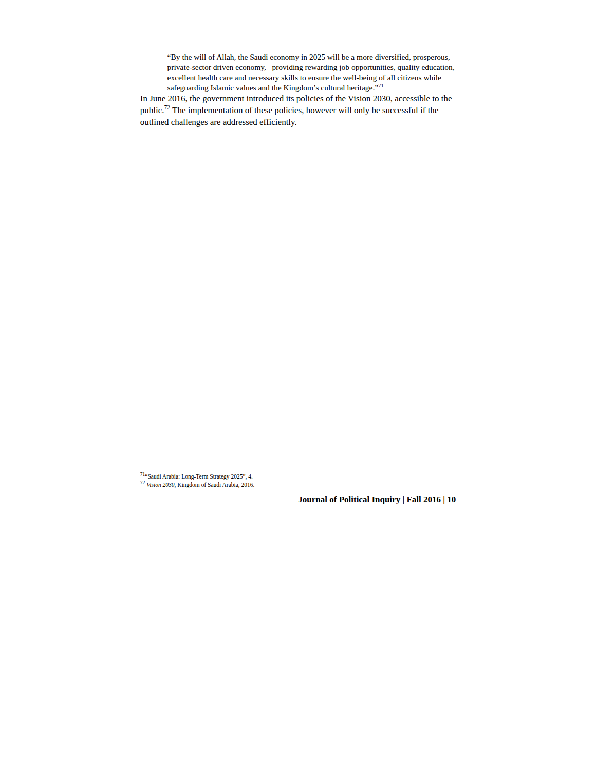“By the will of Allah, the Saudi economy in 2025 will be a more diversified, prosperous, private-sector driven economy, providing rewarding job opportunities, quality education, excellent health care and necessary skills to ensure the well-being of all citizens while safeguarding Islamic values and the Kingdom’s cultural heritage.”71
In June 2016, the government introduced its policies of the Vision 2030, accessible to the public.72 The implementation of these policies, however will only be successful if the outlined challenges are addressed efficiently.
71“Saudi Arabia: Long-Term Strategy 2025”, 4.
72 Vision 2030, Kingdom of Saudi Arabia, 2016.
Journal of Political Inquiry | Fall 2016 | 10